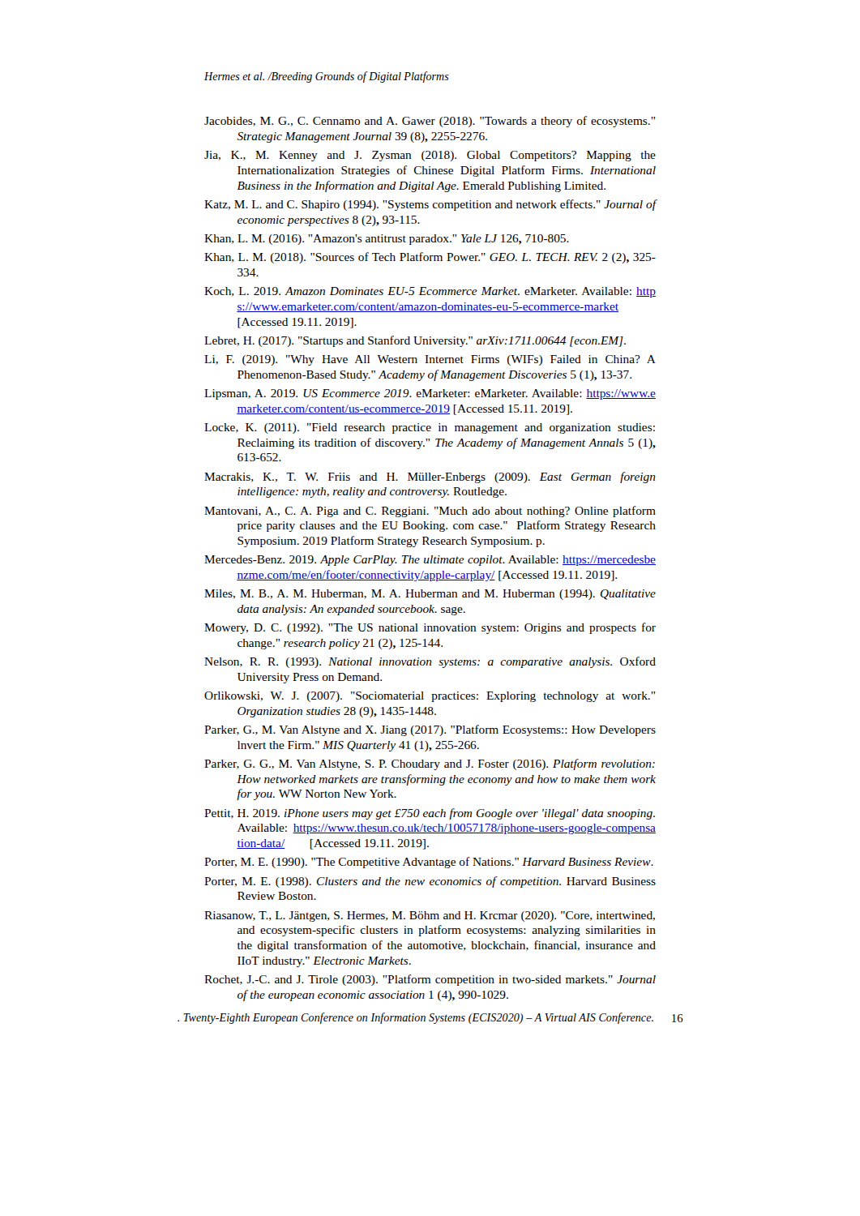Hermes et al. /Breeding Grounds of Digital Platforms
Jacobides, M. G., C. Cennamo and A. Gawer (2018). "Towards a theory of ecosystems." Strategic Management Journal 39 (8), 2255-2276.
Jia, K., M. Kenney and J. Zysman (2018). Global Competitors? Mapping the Internationalization Strategies of Chinese Digital Platform Firms. International Business in the Information and Digital Age. Emerald Publishing Limited.
Katz, M. L. and C. Shapiro (1994). "Systems competition and network effects." Journal of economic perspectives 8 (2), 93-115.
Khan, L. M. (2016). "Amazon's antitrust paradox." Yale LJ 126, 710-805.
Khan, L. M. (2018). "Sources of Tech Platform Power." GEO. L. TECH. REV. 2 (2), 325-334.
Koch, L. 2019. Amazon Dominates EU-5 Ecommerce Market. eMarketer. Available: https://www.emarketer.com/content/amazon-dominates-eu-5-ecommerce-market [Accessed 19.11. 2019].
Lebret, H. (2017). "Startups and Stanford University." arXiv:1711.00644 [econ.EM].
Li, F. (2019). "Why Have All Western Internet Firms (WIFs) Failed in China? A Phenomenon-Based Study." Academy of Management Discoveries 5 (1), 13-37.
Lipsman, A. 2019. US Ecommerce 2019. eMarketer: eMarketer. Available: https://www.emarketer.com/content/us-ecommerce-2019 [Accessed 15.11. 2019].
Locke, K. (2011). "Field research practice in management and organization studies: Reclaiming its tradition of discovery." The Academy of Management Annals 5 (1), 613-652.
Macrakis, K., T. W. Friis and H. Müller-Enbergs (2009). East German foreign intelligence: myth, reality and controversy. Routledge.
Mantovani, A., C. A. Piga and C. Reggiani. "Much ado about nothing? Online platform price parity clauses and the EU Booking. com case." Platform Strategy Research Symposium. 2019 Platform Strategy Research Symposium. p.
Mercedes-Benz. 2019. Apple CarPlay. The ultimate copilot. Available: https://mercedesbenzme.com/me/en/footer/connectivity/apple-carplay/ [Accessed 19.11. 2019].
Miles, M. B., A. M. Huberman, M. A. Huberman and M. Huberman (1994). Qualitative data analysis: An expanded sourcebook. sage.
Mowery, D. C. (1992). "The US national innovation system: Origins and prospects for change." research policy 21 (2), 125-144.
Nelson, R. R. (1993). National innovation systems: a comparative analysis. Oxford University Press on Demand.
Orlikowski, W. J. (2007). "Sociomaterial practices: Exploring technology at work." Organization studies 28 (9), 1435-1448.
Parker, G., M. Van Alstyne and X. Jiang (2017). "Platform Ecosystems:: How Developers lnvert the Firm." MIS Quarterly 41 (1), 255-266.
Parker, G. G., M. Van Alstyne, S. P. Choudary and J. Foster (2016). Platform revolution: How networked markets are transforming the economy and how to make them work for you. WW Norton New York.
Pettit, H. 2019. iPhone users may get £750 each from Google over 'illegal' data snooping. Available: https://www.thesun.co.uk/tech/10057178/iphone-users-google-compensation-data/ [Accessed 19.11. 2019].
Porter, M. E. (1990). "The Competitive Advantage of Nations." Harvard Business Review.
Porter, M. E. (1998). Clusters and the new economics of competition. Harvard Business Review Boston.
Riasanow, T., L. Jäntgen, S. Hermes, M. Böhm and H. Krcmar (2020). "Core, intertwined, and ecosystem-specific clusters in platform ecosystems: analyzing similarities in the digital transformation of the automotive, blockchain, financial, insurance and IIoT industry." Electronic Markets.
Rochet, J.-C. and J. Tirole (2003). "Platform competition in two-sided markets." Journal of the european economic association 1 (4), 990-1029.
. Twenty-Eighth European Conference on Information Systems (ECIS2020) – A Virtual AIS Conference.
16